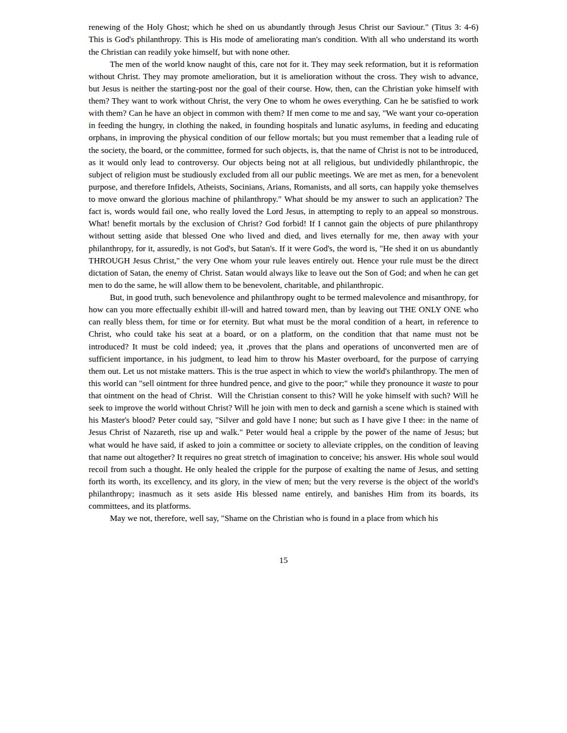renewing of the Holy Ghost; which he shed on us abundantly through Jesus Christ our Saviour." (Titus 3: 4-6) This is God's philanthropy. This is His mode of ameliorating man's condition. With all who understand its worth the Christian can readily yoke himself, but with none other.
The men of the world know naught of this, care not for it. They may seek reformation, but it is reformation without Christ. They may promote amelioration, but it is amelioration without the cross. They wish to advance, but Jesus is neither the starting-post nor the goal of their course. How, then, can the Christian yoke himself with them? They want to work without Christ, the very One to whom he owes everything. Can he be satisfied to work with them? Can he have an object in common with them? If men come to me and say, "We want your co-operation in feeding the hungry, in clothing the naked, in founding hospitals and lunatic asylums, in feeding and educating orphans, in improving the physical condition of our fellow mortals; but you must remember that a leading rule of the society, the board, or the committee, formed for such objects, is, that the name of Christ is not to be introduced, as it would only lead to controversy. Our objects being not at all religious, but undividedly philanthropic, the subject of religion must be studiously excluded from all our public meetings. We are met as men, for a benevolent purpose, and therefore Infidels, Atheists, Socinians, Arians, Romanists, and all sorts, can happily yoke themselves to move onward the glorious machine of philanthropy." What should be my answer to such an application? The fact is, words would fail one, who really loved the Lord Jesus, in attempting to reply to an appeal so monstrous. What! benefit mortals by the exclusion of Christ? God forbid! If I cannot gain the objects of pure philanthropy without setting aside that blessed One who lived and died, and lives eternally for me, then away with your philanthropy, for it, assuredly, is not God's, but Satan's. If it were God's, the word is, "He shed it on us abundantly THROUGH Jesus Christ," the very One whom your rule leaves entirely out. Hence your rule must be the direct dictation of Satan, the enemy of Christ. Satan would always like to leave out the Son of God; and when he can get men to do the same, he will allow them to be benevolent, charitable, and philanthropic.
But, in good truth, such benevolence and philanthropy ought to be termed malevolence and misanthropy, for how can you more effectually exhibit ill-will and hatred toward men, than by leaving out THE ONLY ONE who can really bless them, for time or for eternity. But what must be the moral condition of a heart, in reference to Christ, who could take his seat at a board, or on a platform, on the condition that that name must not be introduced? It must be cold indeed; yea, it ,proves that the plans and operations of unconverted men are of sufficient importance, in his judgment, to lead him to throw his Master overboard, for the purpose of carrying them out. Let us not mistake matters. This is the true aspect in which to view the world's philanthropy. The men of this world can "sell ointment for three hundred pence, and give to the poor;" while they pronounce it waste to pour that ointment on the head of Christ. Will the Christian consent to this? Will he yoke himself with such? Will he seek to improve the world without Christ? Will he join with men to deck and garnish a scene which is stained with his Master's blood? Peter could say, "Silver and gold have I none; but such as I have give I thee: in the name of Jesus Christ of Nazareth, rise up and walk." Peter would heal a cripple by the power of the name of Jesus; but what would he have said, if asked to join a committee or society to alleviate cripples, on the condition of leaving that name out altogether? It requires no great stretch of imagination to conceive; his answer. His whole soul would recoil from such a thought. He only healed the cripple for the purpose of exalting the name of Jesus, and setting forth its worth, its excellency, and its glory, in the view of men; but the very reverse is the object of the world's philanthropy; inasmuch as it sets aside His blessed name entirely, and banishes Him from its boards, its committees, and its platforms.
May we not, therefore, well say, "Shame on the Christian who is found in a place from which his
15